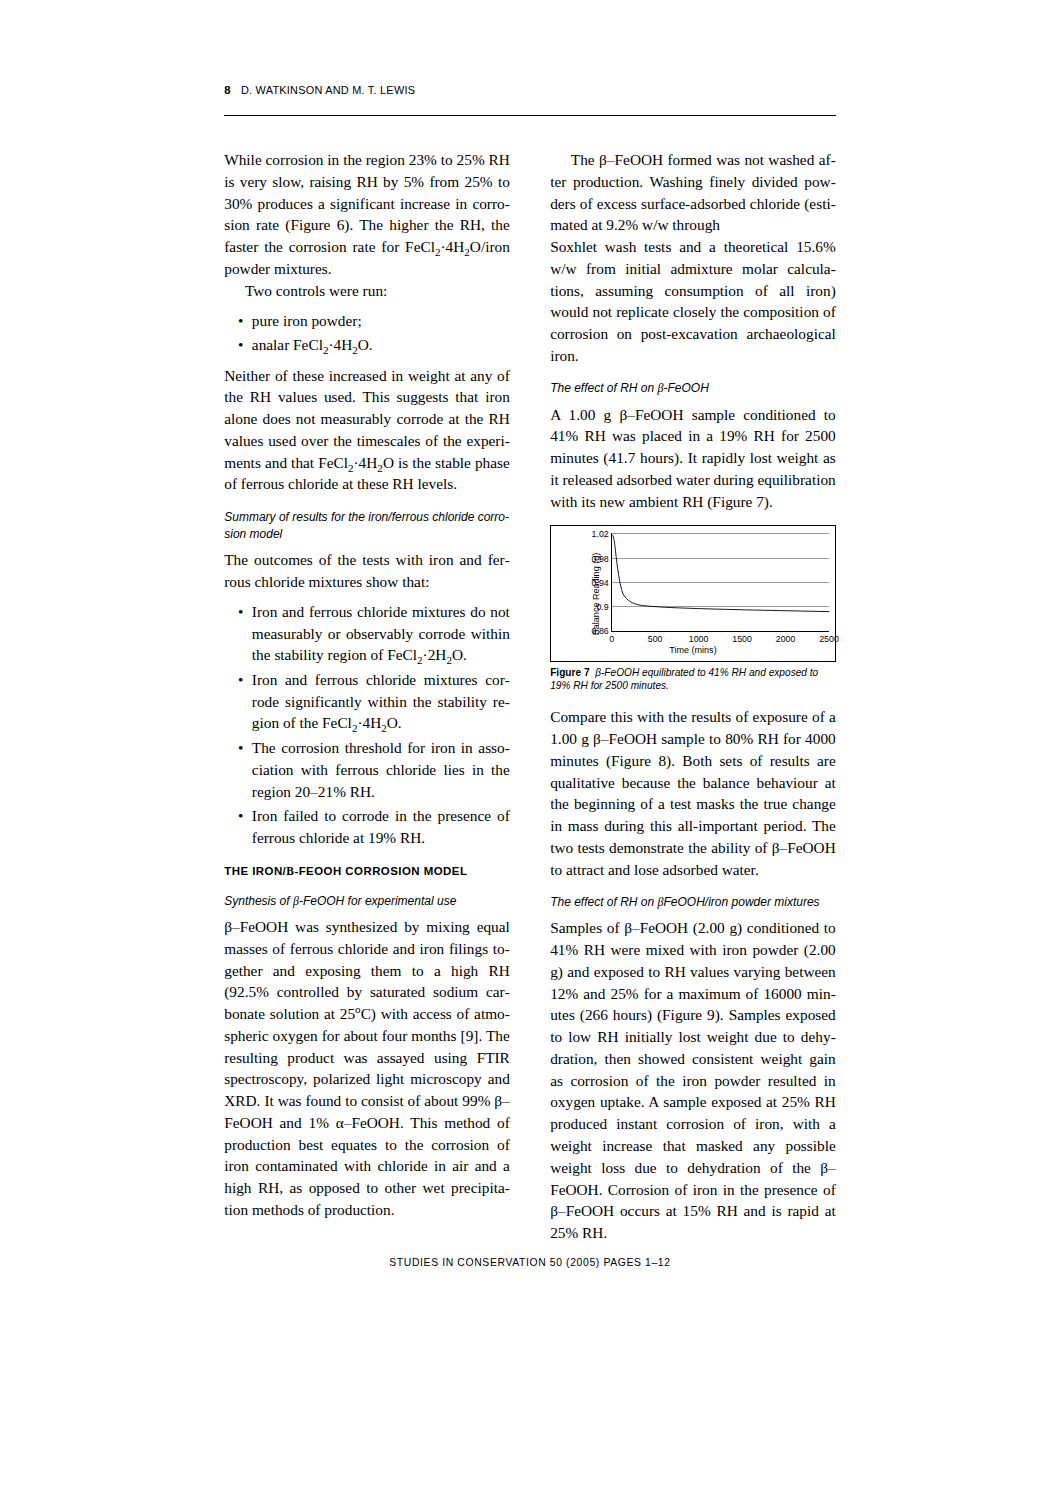8 D. Watkinson and M. T. Lewis
While corrosion in the region 23% to 25% RH is very slow, raising RH by 5% from 25% to 30% produces a significant increase in corrosion rate (Figure 6). The higher the RH, the faster the corrosion rate for FeCl2·4H2O/iron powder mixtures.
Two controls were run:
pure iron powder;
analar FeCl2·4H2O.
Neither of these increased in weight at any of the RH values used. This suggests that iron alone does not measurably corrode at the RH values used over the timescales of the experiments and that FeCl2·4H2O is the stable phase of ferrous chloride at these RH levels.
Summary of results for the iron/ferrous chloride corrosion model
The outcomes of the tests with iron and ferrous chloride mixtures show that:
Iron and ferrous chloride mixtures do not measurably or observably corrode within the stability region of FeCl2·2H2O.
Iron and ferrous chloride mixtures corrode significantly within the stability region of the FeCl2·4H2O.
The corrosion threshold for iron in association with ferrous chloride lies in the region 20–21% RH.
Iron failed to corrode in the presence of ferrous chloride at 19% RH.
The iron/β-FeOOH corrosion model
Synthesis of β-FeOOH for experimental use
β–FeOOH was synthesized by mixing equal masses of ferrous chloride and iron filings together and exposing them to a high RH (92.5% controlled by saturated sodium carbonate solution at 25oC) with access of atmospheric oxygen for about four months [9]. The resulting product was assayed using FTIR spectroscopy, polarized light microscopy and XRD. It was found to consist of about 99% β–FeOOH and 1% α–FeOOH. This method of production best equates to the corrosion of iron contaminated with chloride in air and a high RH, as opposed to other wet precipitation methods of production.
The β–FeOOH formed was not washed after production. Washing finely divided powders of excess surface-adsorbed chloride (estimated at 9.2% w/w through
Soxhlet wash tests and a theoretical 15.6% w/w from initial admixture molar calculations, assuming consumption of all iron) would not replicate closely the composition of corrosion on post-excavation archaeological iron.
The effect of RH on β-FeOOH
A 1.00 g β–FeOOH sample conditioned to 41% RH was placed in a 19% RH for 2500 minutes (41.7 hours). It rapidly lost weight as it released adsorbed water during equilibration with its new ambient RH (Figure 7).
Balance Reading (g)
1.02
0.98
0.94
0.9
0.86
0 500 1000 1500 2000 2500
Time (mins)
Figure 7 β-FeOOH equilibrated to 41% RH and exposed to 19% RH for 2500 minutes.
Compare this with the results of exposure of a 1.00 g β–FeOOH sample to 80% RH for 4000 minutes (Figure 8). Both sets of results are qualitative because the balance behaviour at the beginning of a test masks the true change in mass during this all-important period. The two tests demonstrate the ability of β–FeOOH to attract and lose adsorbed water.
The effect of RH on β FeOOH/iron powder mixtures
Samples of β–FeOOH (2.00 g) conditioned to 41% RH were mixed with iron powder (2.00 g) and exposed to RH values varying between 12% and 25% for a maximum of 16000 minutes (266 hours) (Figure 9). Samples exposed to low RH initially lost weight due to dehydration, then showed consistent weight gain as corrosion of the iron powder resulted in oxygen uptake. A sample exposed at 25% RH produced instant corrosion of iron, with a weight increase that masked any possible weight loss due to dehydration of the β–FeOOH. Corrosion of iron in the presence of β–FeOOH occurs at 15% RH and is rapid at 25% RH.
STUDIES IN CONSERVATION 50 (2005) PAGES 1–12